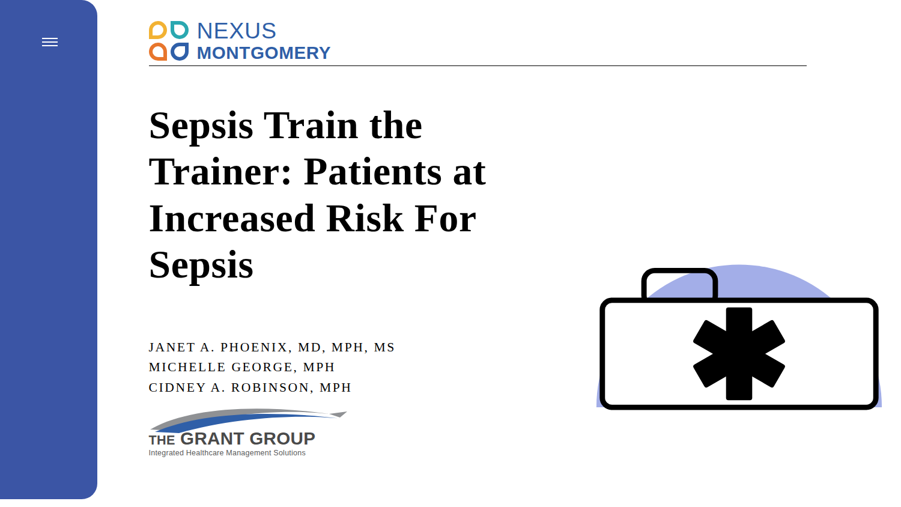NEXUS
MONTGOMERY
Sepsis Train the Trainer: Patients at Increased Risk For Sepsis
Janet A. Phoenix, MD, MPH, MS
Michelle George, MPH
Cidney A. Robinson, MPH
THE GRANT GROUP
Integrated Healthcare Management Solutions